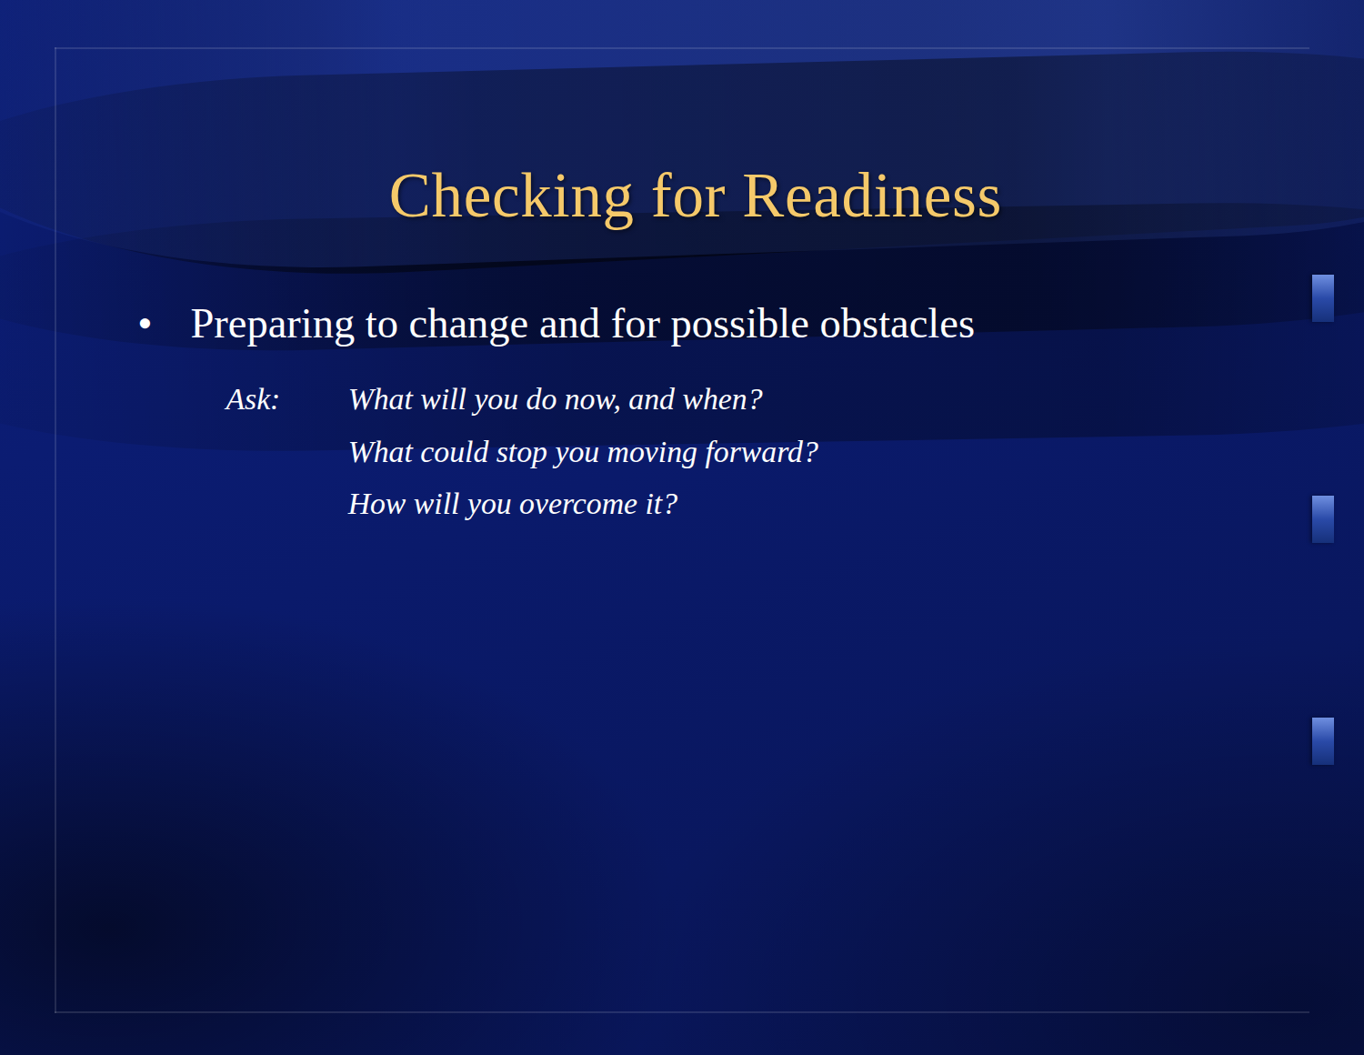Checking for Readiness
Preparing to change and for possible obstacles
Ask:
What will you do now, and when?
What could stop you moving forward?
How will you overcome it?